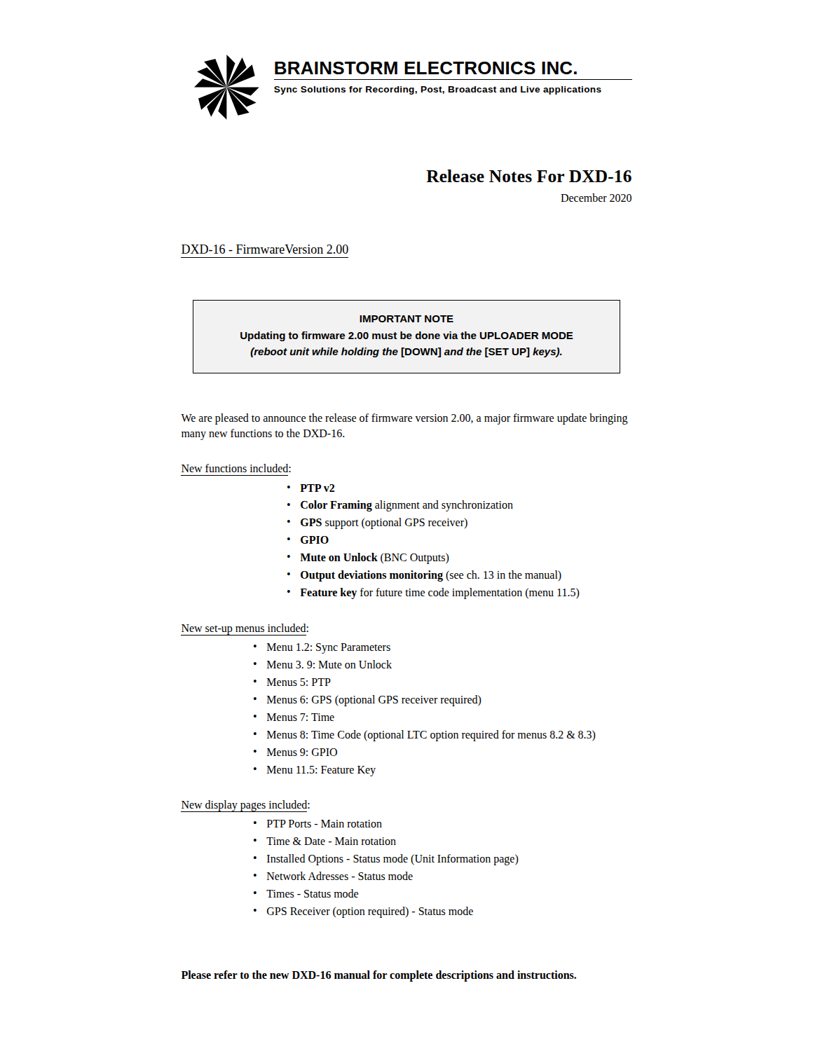BRAINSTORM ELECTRONICS INC.
Sync Solutions for Recording, Post, Broadcast and Live applications
Release Notes For DXD-16
December 2020
DXD-16 - FirmwareVersion 2.00
IMPORTANT NOTE
Updating to firmware 2.00 must be done via the UPLOADER MODE
(reboot unit while holding the [DOWN] and the [SET UP] keys).
We are pleased to announce the release of firmware version 2.00, a major firmware update bringing many new functions to the DXD-16.
New functions included:
PTP v2
Color Framing alignment and synchronization
GPS support (optional GPS receiver)
GPIO
Mute on Unlock (BNC Outputs)
Output deviations monitoring (see ch. 13 in the manual)
Feature key for future time code implementation (menu 11.5)
New set-up menus included:
Menu 1.2: Sync Parameters
Menu 3. 9: Mute on Unlock
Menus 5: PTP
Menus 6: GPS (optional GPS receiver required)
Menus 7: Time
Menus 8: Time Code (optional LTC option required for menus 8.2 & 8.3)
Menus 9: GPIO
Menu 11.5: Feature Key
New display pages included:
PTP Ports - Main rotation
Time & Date - Main rotation
Installed Options - Status mode (Unit Information page)
Network Adresses - Status mode
Times - Status mode
GPS Receiver (option required) - Status mode
Please refer to the new DXD-16 manual for complete descriptions and instructions.